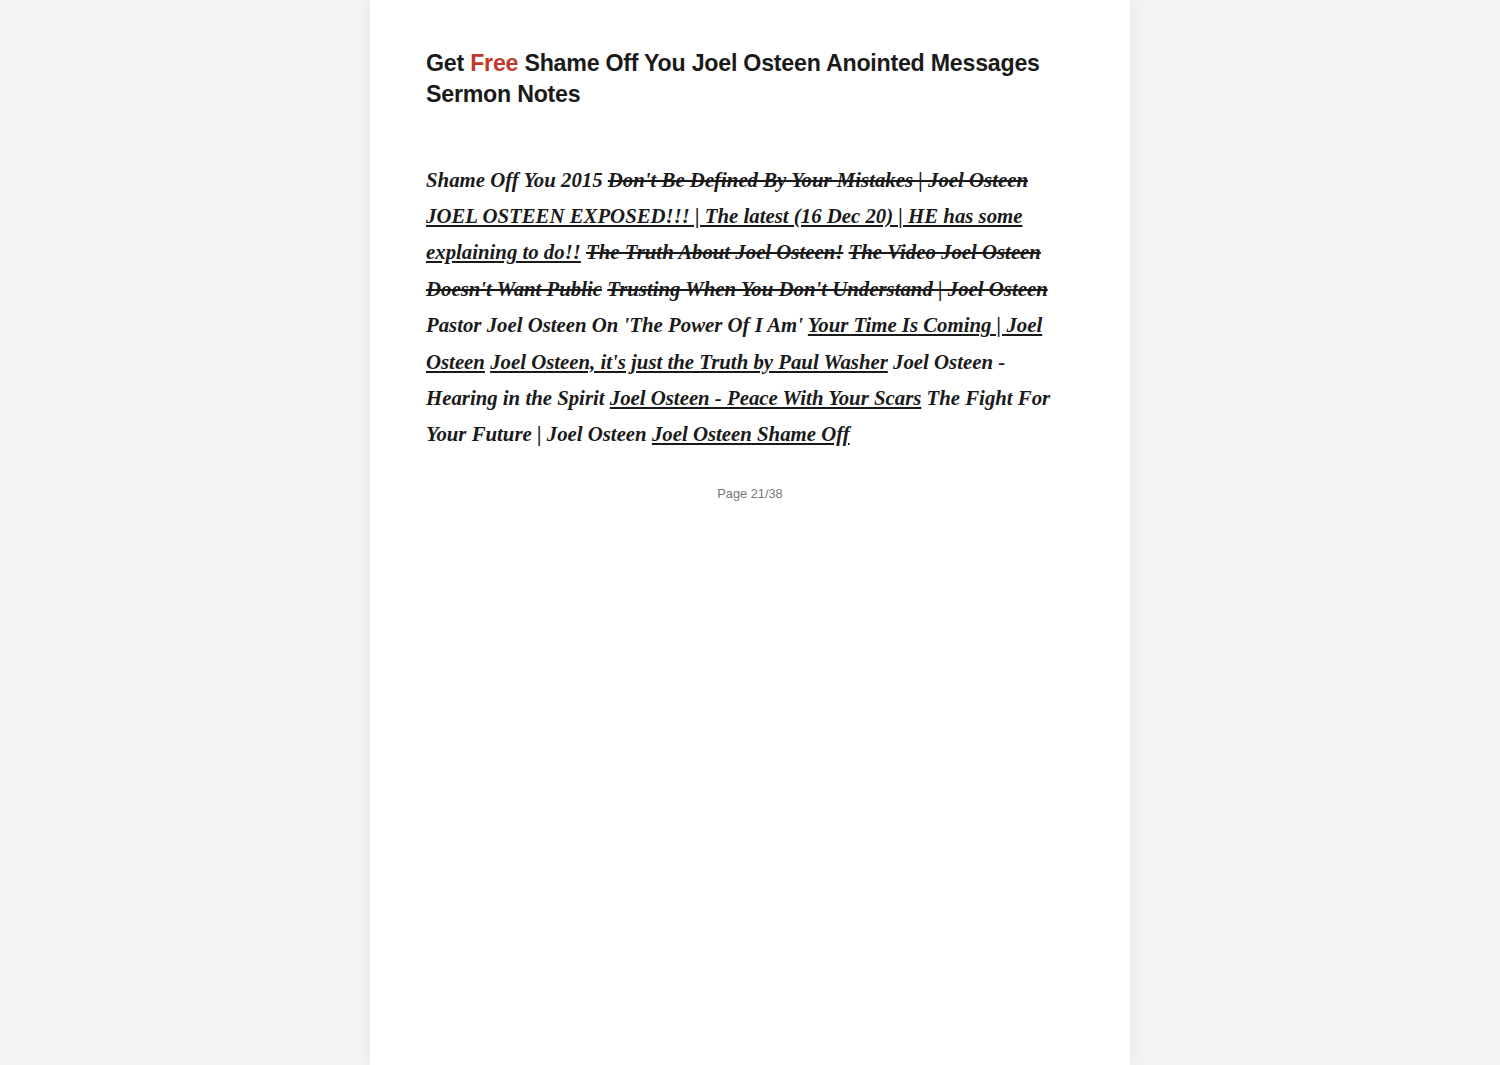Get Free Shame Off You Joel Osteen Anointed Messages Sermon Notes
Shame Off You 2015 Don't Be Defined By Your Mistakes | Joel Osteen JOEL OSTEEN EXPOSED!!! | The latest (16 Dec 20) | HE has some explaining to do!! The Truth About Joel Osteen! The Video Joel Osteen Doesn't Want Public Trusting When You Don't Understand | Joel Osteen Pastor Joel Osteen On 'The Power Of I Am' Your Time Is Coming | Joel Osteen Joel Osteen, it's just the Truth by Paul Washer Joel Osteen - Hearing in the Spirit Joel Osteen - Peace With Your Scars The Fight For Your Future | Joel Osteen Joel Osteen Shame Off
Page 21/38